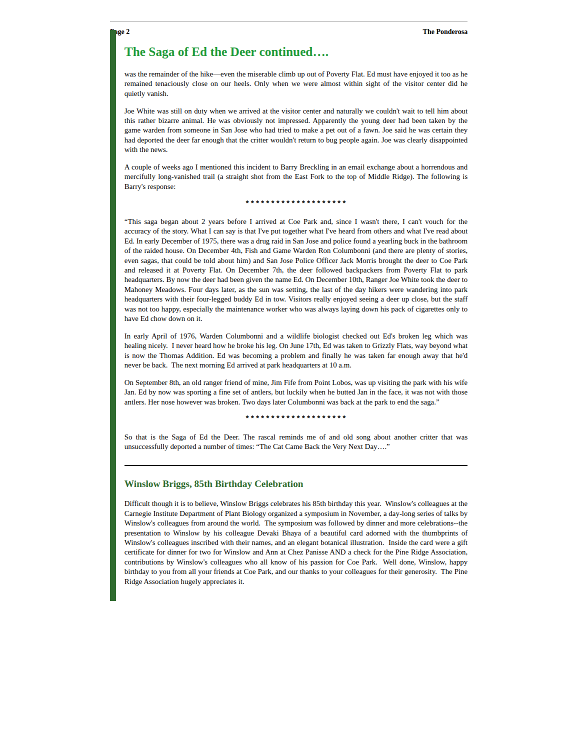Page 2
The Ponderosa
The Saga of Ed the Deer continued….
was the remainder of the hike—even the miserable climb up out of Poverty Flat. Ed must have enjoyed it too as he remained tenaciously close on our heels. Only when we were almost within sight of the visitor center did he quietly vanish.
Joe White was still on duty when we arrived at the visitor center and naturally we couldn't wait to tell him about this rather bizarre animal. He was obviously not impressed. Apparently the young deer had been taken by the game warden from someone in San Jose who had tried to make a pet out of a fawn. Joe said he was certain they had deported the deer far enough that the critter wouldn't return to bug people again. Joe was clearly disappointed with the news.
A couple of weeks ago I mentioned this incident to Barry Breckling in an email exchange about a horrendous and mercifully long-vanished trail (a straight shot from the East Fork to the top of Middle Ridge). The following is Barry's response:
********************
“This saga began about 2 years before I arrived at Coe Park and, since I wasn't there, I can't vouch for the accuracy of the story. What I can say is that I've put together what I've heard from others and what I've read about Ed. In early December of 1975, there was a drug raid in San Jose and police found a yearling buck in the bathroom of the raided house. On December 4th, Fish and Game Warden Ron Columbonni (and there are plenty of stories, even sagas, that could be told about him) and San Jose Police Officer Jack Morris brought the deer to Coe Park and released it at Poverty Flat. On December 7th, the deer followed backpackers from Poverty Flat to park headquarters. By now the deer had been given the name Ed. On December 10th, Ranger Joe White took the deer to Mahoney Meadows. Four days later, as the sun was setting, the last of the day hikers were wandering into park headquarters with their four-legged buddy Ed in tow. Visitors really enjoyed seeing a deer up close, but the staff was not too happy, especially the maintenance worker who was always laying down his pack of cigarettes only to have Ed chow down on it.
In early April of 1976, Warden Columbonni and a wildlife biologist checked out Ed's broken leg which was healing nicely. I never heard how he broke his leg. On June 17th, Ed was taken to Grizzly Flats, way beyond what is now the Thomas Addition. Ed was becoming a problem and finally he was taken far enough away that he'd never be back. The next morning Ed arrived at park headquarters at 10 a.m.
On September 8th, an old ranger friend of mine, Jim Fife from Point Lobos, was up visiting the park with his wife Jan. Ed by now was sporting a fine set of antlers, but luckily when he butted Jan in the face, it was not with those antlers. Her nose however was broken. Two days later Columbonni was back at the park to end the saga.”
********************
So that is the Saga of Ed the Deer. The rascal reminds me of and old song about another critter that was unsuccessfully deported a number of times: “The Cat Came Back the Very Next Day….”
Winslow Briggs, 85th Birthday Celebration
Difficult though it is to believe, Winslow Briggs celebrates his 85th birthday this year. Winslow's colleagues at the Carnegie Institute Department of Plant Biology organized a symposium in November, a day-long series of talks by Winslow's colleagues from around the world. The symposium was followed by dinner and more celebrations--the presentation to Winslow by his colleague Devaki Bhaya of a beautiful card adorned with the thumbprints of Winslow's colleagues inscribed with their names, and an elegant botanical illustration. Inside the card were a gift certificate for dinner for two for Winslow and Ann at Chez Panisse AND a check for the Pine Ridge Association, contributions by Winslow's colleagues who all know of his passion for Coe Park. Well done, Winslow, happy birthday to you from all your friends at Coe Park, and our thanks to your colleagues for their generosity. The Pine Ridge Association hugely appreciates it.